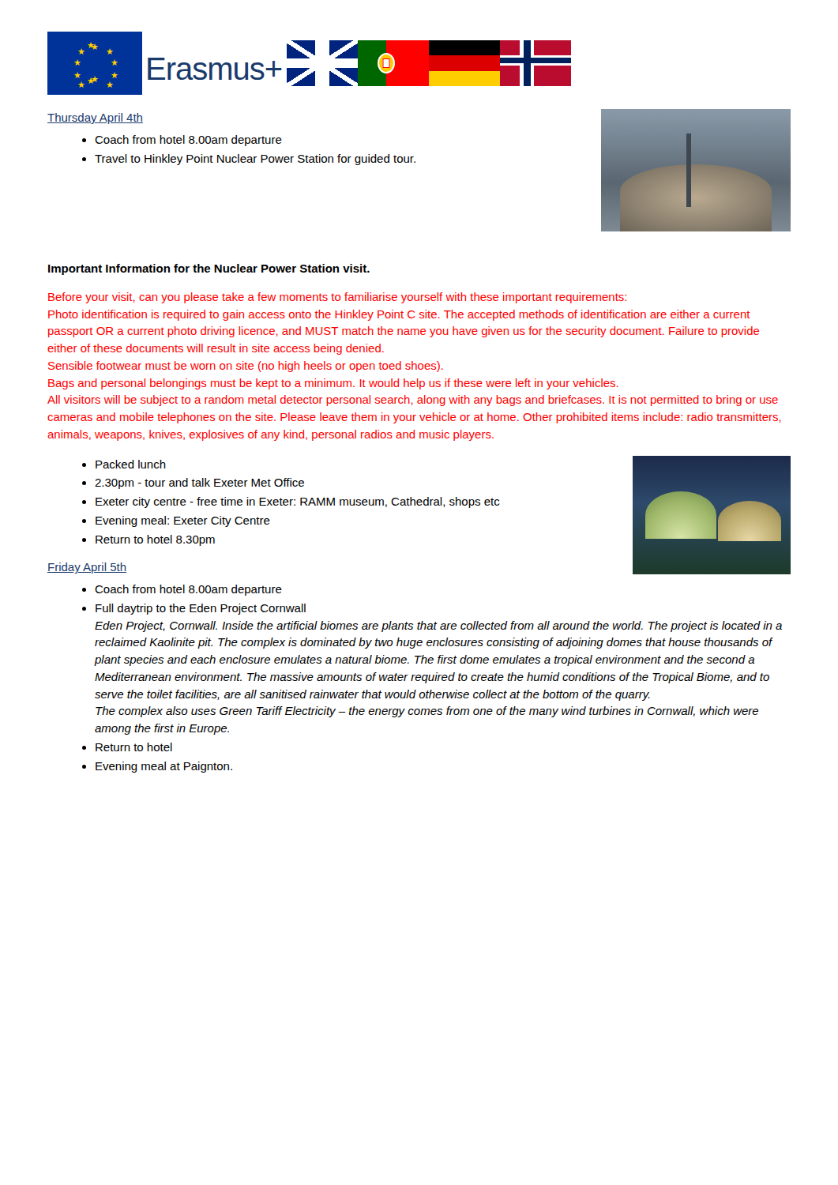★ ★ ★ ★ ★ ★ ★ ★ ★ ★ ★ ★
Erasmus+
Thursday April 4th
Coach from hotel 8.00am departure
Travel to Hinkley Point Nuclear Power Station for guided tour.
Important Information for the Nuclear Power Station visit.
Before your visit, can you please take a few moments to familiarise yourself with these important requirements:
Photo identification is required to gain access onto the Hinkley Point C site. The accepted methods of identification are either a current passport OR a current photo driving licence, and MUST match the name you have given us for the security document. Failure to provide either of these documents will result in site access being denied.
Sensible footwear must be worn on site (no high heels or open toed shoes).
Bags and personal belongings must be kept to a minimum. It would help us if these were left in your vehicles.
All visitors will be subject to a random metal detector personal search, along with any bags and briefcases. It is not permitted to bring or use cameras and mobile telephones on the site. Please leave them in your vehicle or at home. Other prohibited items include: radio transmitters, animals, weapons, knives, explosives of any kind, personal radios and music players.
Packed lunch
2.30pm - tour and talk Exeter Met Office
Exeter city centre - free time in Exeter: RAMM museum, Cathedral, shops etc
Evening meal: Exeter City Centre
Return to hotel 8.30pm
Friday April 5th
Coach from hotel 8.00am departure
Full daytrip to the Eden Project Cornwall
Eden Project, Cornwall. Inside the artificial biomes are plants that are collected from all around the world. The project is located in a reclaimed Kaolinite pit. The complex is dominated by two huge enclosures consisting of adjoining domes that house thousands of plant species and each enclosure emulates a natural biome. The first dome emulates a tropical environment and the second a Mediterranean environment. The massive amounts of water required to create the humid conditions of the Tropical Biome, and to serve the toilet facilities, are all sanitised rainwater that would otherwise collect at the bottom of the quarry.
The complex also uses Green Tariff Electricity – the energy comes from one of the many wind turbines in Cornwall, which were among the first in Europe.
Return to hotel
Evening meal at Paignton.